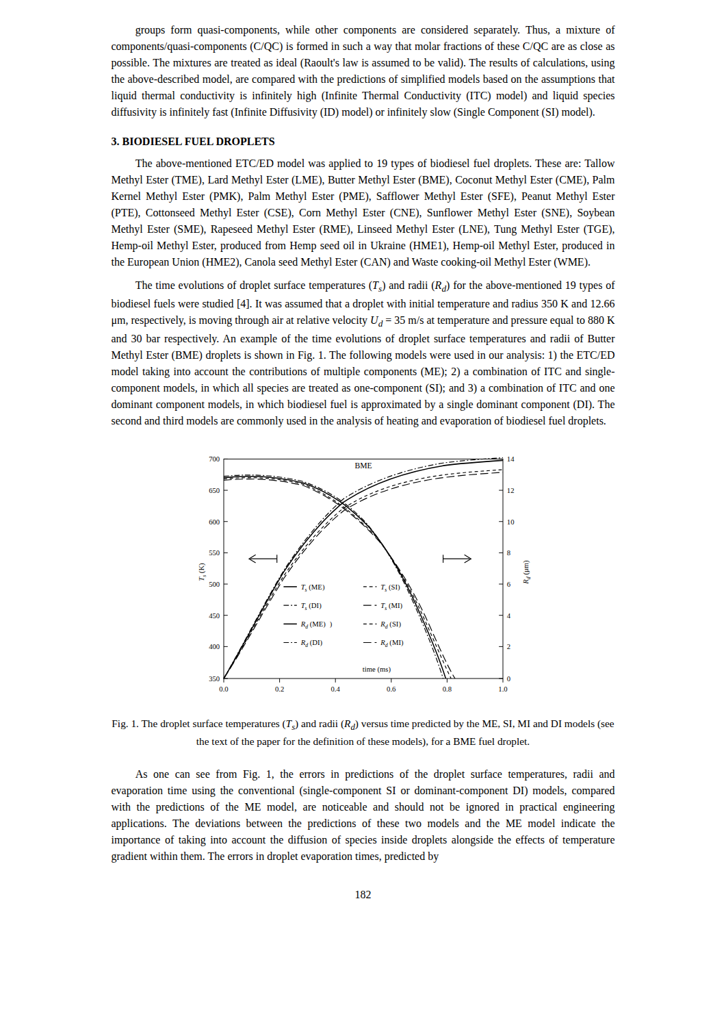groups form quasi-components, while other components are considered separately. Thus, a mixture of components/quasi-components (C/QC) is formed in such a way that molar fractions of these C/QC are as close as possible. The mixtures are treated as ideal (Raoult's law is assumed to be valid). The results of calculations, using the above-described model, are compared with the predictions of simplified models based on the assumptions that liquid thermal conductivity is infinitely high (Infinite Thermal Conductivity (ITC) model) and liquid species diffusivity is infinitely fast (Infinite Diffusivity (ID) model) or infinitely slow (Single Component (SI) model).
3. BIODIESEL FUEL DROPLETS
The above-mentioned ETC/ED model was applied to 19 types of biodiesel fuel droplets. These are: Tallow Methyl Ester (TME), Lard Methyl Ester (LME), Butter Methyl Ester (BME), Coconut Methyl Ester (CME), Palm Kernel Methyl Ester (PMK), Palm Methyl Ester (PME), Safflower Methyl Ester (SFE), Peanut Methyl Ester (PTE), Cottonseed Methyl Ester (CSE), Corn Methyl Ester (CNE), Sunflower Methyl Ester (SNE), Soybean Methyl Ester (SME), Rapeseed Methyl Ester (RME), Linseed Methyl Ester (LNE), Tung Methyl Ester (TGE), Hemp-oil Methyl Ester, produced from Hemp seed oil in Ukraine (HME1), Hemp-oil Methyl Ester, produced in the European Union (HME2), Canola seed Methyl Ester (CAN) and Waste cooking-oil Methyl Ester (WME).
The time evolutions of droplet surface temperatures (Ts) and radii (Rd) for the above-mentioned 19 types of biodiesel fuels were studied [4]. It was assumed that a droplet with initial temperature and radius 350 K and 12.66 μm, respectively, is moving through air at relative velocity Ud = 35 m/s at temperature and pressure equal to 880 K and 30 bar respectively. An example of the time evolutions of droplet surface temperatures and radii of Butter Methyl Ester (BME) droplets is shown in Fig. 1. The following models were used in our analysis: 1) the ETC/ED model taking into account the contributions of multiple components (ME); 2) a combination of ITC and single-component models, in which all species are treated as one-component (SI); and 3) a combination of ITC and one dominant component models, in which biodiesel fuel is approximated by a single dominant component (DI). The second and third models are commonly used in the analysis of heating and evaporation of biodiesel fuel droplets.
700 650 600 550 500 450 400 350 14 12 10 8 6 4 2 0 0.0 0.2 0.4 0.6 0.8 1.0 Ts (K) Rd (μm) time (ms) BME Ts (ME) Ts (SI) Ts (DI) Ts (MI) Rd (ME)) Rd (SI) Rd (DI) Rd (MI)
Fig. 1. The droplet surface temperatures (Ts) and radii (Rd) versus time predicted by the ME, SI, MI and DI models (see the text of the paper for the definition of these models), for a BME fuel droplet.
As one can see from Fig. 1, the errors in predictions of the droplet surface temperatures, radii and evaporation time using the conventional (single-component SI or dominant-component DI) models, compared with the predictions of the ME model, are noticeable and should not be ignored in practical engineering applications. The deviations between the predictions of these two models and the ME model indicate the importance of taking into account the diffusion of species inside droplets alongside the effects of temperature gradient within them. The errors in droplet evaporation times, predicted by
182